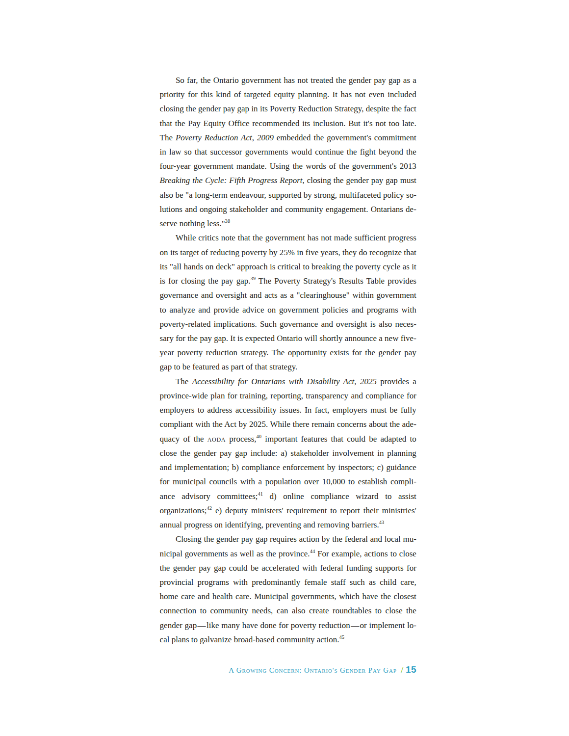So far, the Ontario government has not treated the gender pay gap as a priority for this kind of targeted equity planning. It has not even included closing the gender pay gap in its Poverty Reduction Strategy, despite the fact that the Pay Equity Office recommended its inclusion. But it's not too late. The Poverty Reduction Act, 2009 embedded the government's commitment in law so that successor governments would continue the fight beyond the four-year government mandate. Using the words of the government's 2013 Breaking the Cycle: Fifth Progress Report, closing the gender pay gap must also be "a long-term endeavour, supported by strong, multifaceted policy solutions and ongoing stakeholder and community engagement. Ontarians deserve nothing less."38
While critics note that the government has not made sufficient progress on its target of reducing poverty by 25% in five years, they do recognize that its "all hands on deck" approach is critical to breaking the poverty cycle as it is for closing the pay gap.39 The Poverty Strategy's Results Table provides governance and oversight and acts as a "clearinghouse" within government to analyze and provide advice on government policies and programs with poverty-related implications. Such governance and oversight is also necessary for the pay gap. It is expected Ontario will shortly announce a new five-year poverty reduction strategy. The opportunity exists for the gender pay gap to be featured as part of that strategy.
The Accessibility for Ontarians with Disability Act, 2025 provides a province-wide plan for training, reporting, transparency and compliance for employers to address accessibility issues. In fact, employers must be fully compliant with the Act by 2025. While there remain concerns about the adequacy of the aoda process,40 important features that could be adapted to close the gender pay gap include: a) stakeholder involvement in planning and implementation; b) compliance enforcement by inspectors; c) guidance for municipal councils with a population over 10,000 to establish compliance advisory committees;41 d) online compliance wizard to assist organizations;42 e) deputy ministers' requirement to report their ministries' annual progress on identifying, preventing and removing barriers.43
Closing the gender pay gap requires action by the federal and local municipal governments as well as the province.44 For example, actions to close the gender pay gap could be accelerated with federal funding supports for provincial programs with predominantly female staff such as child care, home care and health care. Municipal governments, which have the closest connection to community needs, can also create roundtables to close the gender gap — like many have done for poverty reduction — or implement local plans to galvanize broad-based community action.45
A Growing Concern: Ontario's Gender Pay Gap/15